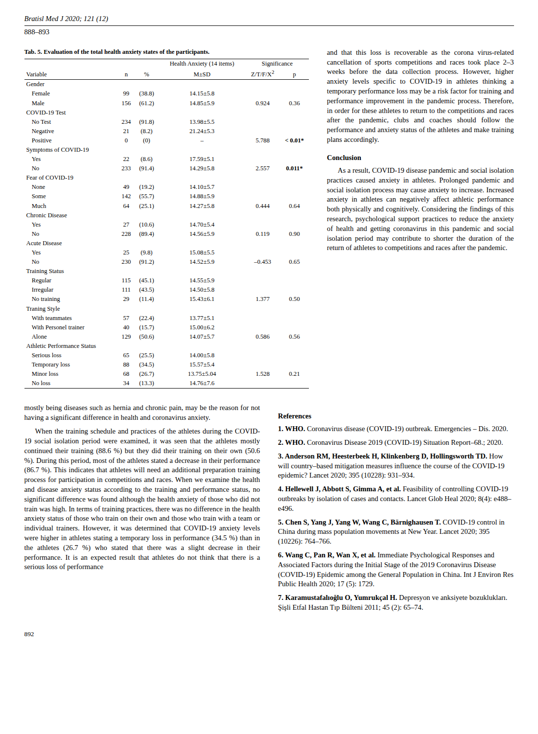Bratisl Med J 2020; 121 (12)
888–893
Tab. 5. Evaluation of the total health anxiety states of the participants.
| Variable | n | % | Health Anxiety (14 items) | Significance |
| --- | --- | --- | --- | --- |
| M±SD | Z/T/F/X 2 | p |
| Gender | | | | | |
| Female | 99 | (38.8) | 14.15±5.8 | 0.924 | 0.36 |
| Male | 156 | (61.2) | 14.85±5.9 |
| COVID-19 Test | | | | | |
| No Test | 234 | (91.8) | 13.98±5.5 | 5.788 | < 0.01* |
| Negative | 21 | (8.2) | 21.24±5.3 |
| Positive | 0 | (0) | – |
| Symptoms of COVID-19 | | | | | |
| Yes | 22 | (8.6) | 17.59±5.1 | 2.557 | 0.011* |
| No | 233 | (91.4) | 14.29±5.8 |
| Fear of COVID-19 | | | | | |
| None | 49 | (19.2) | 14.10±5.7 | 0.444 | 0.64 |
| Some | 142 | (55.7) | 14.88±5.9 |
| Much | 64 | (25.1) | 14.27±5.8 |
| Chronic Disease | | | | | |
| Yes | 27 | (10.6) | 14.70±5.4 | 0.119 | 0.90 |
| No | 228 | (89.4) | 14.56±5.9 |
| Acute Disease | | | | | |
| Yes | 25 | (9.8) | 15.08±5.5 | –0.453 | 0.65 |
| No | 230 | (91.2) | 14.52±5.9 |
| Training Status | | | | | |
| Regular | 115 | (45.1) | 14.55±5.9 | 1.377 | 0.50 |
| Irregular | 111 | (43.5) | 14.50±5.8 |
| No training | 29 | (11.4) | 15.43±6.1 |
| Traning Style | | | | | |
| With teammates | 57 | (22.4) | 13.77±5.1 | 0.586 | 0.56 |
| With Personel trainer | 40 | (15.7) | 15.00±6.2 |
| Alone | 129 | (50.6) | 14.07±5.7 |
| Athletic Performance Status | | | | | |
| Serious loss | 65 | (25.5) | 14.00±5.8 | | |
| Temporary loss | 88 | (34.5) | 15.57±5.4 | 1.528 | 0.21 |
| Minor loss | 68 | (26.7) | 13.75±5.04 |
| No loss | 34 | (13.3) | 14.76±7.6 | | |
and that this loss is recoverable as the corona virus-related cancellation of sports competitions and races took place 2–3 weeks before the data collection process. However, higher anxiety levels specific to COVID-19 in athletes thinking a temporary performance loss may be a risk factor for training and performance improvement in the pandemic process. Therefore, in order for these athletes to return to the competitions and races after the pandemic, clubs and coaches should follow the performance and anxiety status of the athletes and make training plans accordingly.
Conclusion
As a result, COVID-19 disease pandemic and social isolation practices caused anxiety in athletes. Prolonged pandemic and social isolation process may cause anxiety to increase. Increased anxiety in athletes can negatively affect athletic performance both physically and cognitively. Considering the findings of this research, psychological support practices to reduce the anxiety of health and getting coronavirus in this pandemic and social isolation period may contribute to shorter the duration of the return of athletes to competitions and races after the pandemic.
mostly being diseases such as hernia and chronic pain, may be the reason for not having a significant difference in health and coronavirus anxiety.
When the training schedule and practices of the athletes during the COVID-19 social isolation period were examined, it was seen that the athletes mostly continued their training (88.6 %) but they did their training on their own (50.6 %). During this period, most of the athletes stated a decrease in their performance (86.7 %). This indicates that athletes will need an additional preparation training process for participation in competitions and races. When we examine the health and disease anxiety status according to the training and performance status, no significant difference was found although the health anxiety of those who did not train was high. In terms of training practices, there was no difference in the health anxiety status of those who train on their own and those who train with a team or individual trainers. However, it was determined that COVID-19 anxiety levels were higher in athletes stating a temporary loss in performance (34.5 %) than in the athletes (26.7 %) who stated that there was a slight decrease in their performance. It is an expected result that athletes do not think that there is a serious loss of performance
References
1. WHO. Coronavirus disease (COVID-19) outbreak. Emergencies – Dis. 2020.
2. WHO. Coronavirus Disease 2019 (COVID-19) Situation Report–68.; 2020.
3. Anderson RM, Heesterbeek H, Klinkenberg D, Hollingsworth TD. How will country–based mitigation measures influence the course of the COVID-19 epidemic? Lancet 2020; 395 (10228): 931–934.
4. Hellewell J, Abbott S, Gimma A, et al. Feasibility of controlling COVID-19 outbreaks by isolation of cases and contacts. Lancet Glob Heal 2020; 8(4): e488–e496.
5. Chen S, Yang J, Yang W, Wang C, Bärnighausen T. COVID-19 control in China during mass population movements at New Year. Lancet 2020; 395 (10226): 764–766.
6. Wang C, Pan R, Wan X, et al. Immediate Psychological Responses and Associated Factors during the Initial Stage of the 2019 Coronavirus Disease (COVID-19) Epidemic among the General Population in China. Int J Environ Res Public Health 2020; 17 (5): 1729.
7. Karamustafalıoğlu O, Yumrukçal H. Depresyon ve anksiyete bozuklukları. Şişli Etfal Hastan Tıp Bülteni 2011; 45 (2): 65–74.
892